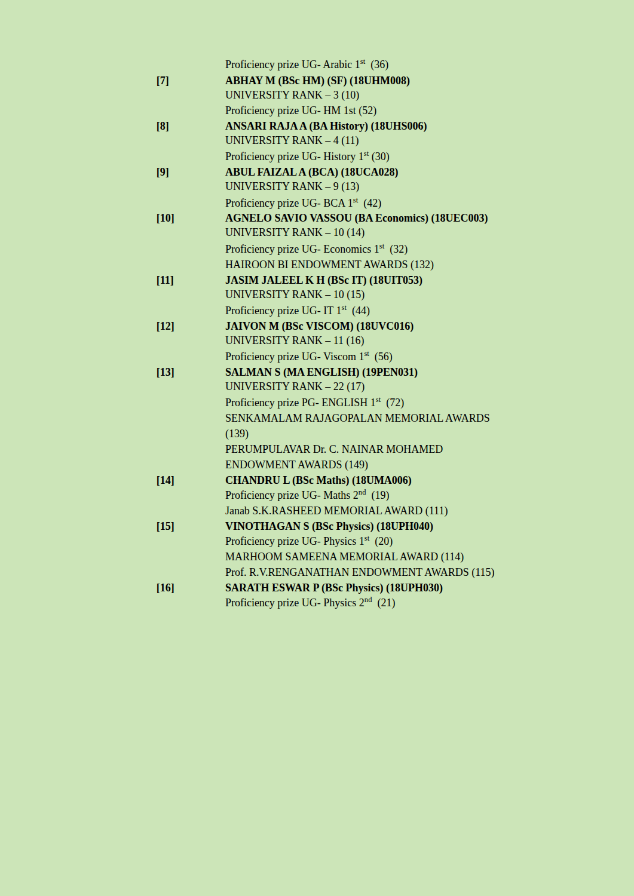Proficiency prize UG- Arabic 1st (36)
[7]
ABHAY M (BSc HM) (SF) (18UHM008)
UNIVERSITY RANK – 3 (10)
Proficiency prize UG- HM 1st (52)
[8]
ANSARI RAJA A (BA History) (18UHS006)
UNIVERSITY RANK – 4 (11)
Proficiency prize UG- History 1st (30)
[9]
ABUL FAIZAL A (BCA) (18UCA028)
UNIVERSITY RANK – 9 (13)
Proficiency prize UG- BCA 1st (42)
[10]
AGNELO SAVIO VASSOU (BA Economics) (18UEC003)
UNIVERSITY RANK – 10 (14)
Proficiency prize UG- Economics 1st (32)
HAIROON BI ENDOWMENT AWARDS (132)
[11]
JASIM JALEEL K H (BSc IT) (18UIT053)
UNIVERSITY RANK – 10 (15)
Proficiency prize UG- IT 1st (44)
[12]
JAIVON M (BSc VISCOM) (18UVC016)
UNIVERSITY RANK – 11 (16)
Proficiency prize UG- Viscom 1st (56)
[13]
SALMAN S (MA ENGLISH) (19PEN031)
UNIVERSITY RANK – 22 (17)
Proficiency prize PG- ENGLISH 1st (72)
SENKAMALAM RAJAGOPALAN MEMORIAL AWARDS (139)
PERUMPULAVAR Dr. C. NAINAR MOHAMED ENDOWMENT AWARDS (149)
[14]
CHANDRU L (BSc Maths) (18UMA006)
Proficiency prize UG- Maths 2nd (19)
Janab S.K.RASHEED MEMORIAL AWARD (111)
[15]
VINOTHAGAN S (BSc Physics) (18UPH040)
Proficiency prize UG- Physics 1st (20)
MARHOOM SAMEENA MEMORIAL AWARD (114)
Prof. R.V.RENGANATHAN ENDOWMENT AWARDS (115)
[16]
SARATH ESWAR P (BSc Physics) (18UPH030)
Proficiency prize UG- Physics 2nd (21)